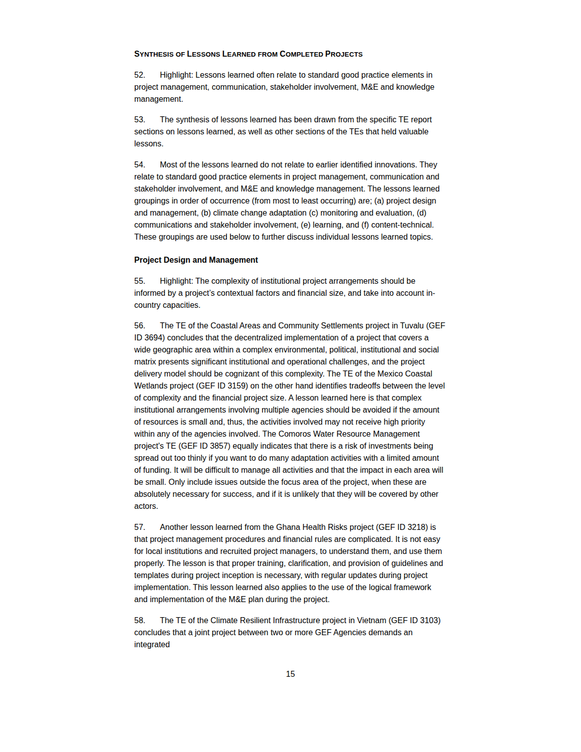SYNTHESIS OF LESSONS LEARNED FROM COMPLETED PROJECTS
52. Highlight: Lessons learned often relate to standard good practice elements in project management, communication, stakeholder involvement, M&E and knowledge management.
53. The synthesis of lessons learned has been drawn from the specific TE report sections on lessons learned, as well as other sections of the TEs that held valuable lessons.
54. Most of the lessons learned do not relate to earlier identified innovations. They relate to standard good practice elements in project management, communication and stakeholder involvement, and M&E and knowledge management. The lessons learned groupings in order of occurrence (from most to least occurring) are; (a) project design and management, (b) climate change adaptation (c) monitoring and evaluation, (d) communications and stakeholder involvement, (e) learning, and (f) content-technical. These groupings are used below to further discuss individual lessons learned topics.
Project Design and Management
55. Highlight: The complexity of institutional project arrangements should be informed by a project’s contextual factors and financial size, and take into account in-country capacities.
56. The TE of the Coastal Areas and Community Settlements project in Tuvalu (GEF ID 3694) concludes that the decentralized implementation of a project that covers a wide geographic area within a complex environmental, political, institutional and social matrix presents significant institutional and operational challenges, and the project delivery model should be cognizant of this complexity. The TE of the Mexico Coastal Wetlands project (GEF ID 3159) on the other hand identifies tradeoffs between the level of complexity and the financial project size. A lesson learned here is that complex institutional arrangements involving multiple agencies should be avoided if the amount of resources is small and, thus, the activities involved may not receive high priority within any of the agencies involved. The Comoros Water Resource Management project's TE (GEF ID 3857) equally indicates that there is a risk of investments being spread out too thinly if you want to do many adaptation activities with a limited amount of funding. It will be difficult to manage all activities and that the impact in each area will be small. Only include issues outside the focus area of the project, when these are absolutely necessary for success, and if it is unlikely that they will be covered by other actors.
57. Another lesson learned from the Ghana Health Risks project (GEF ID 3218) is that project management procedures and financial rules are complicated. It is not easy for local institutions and recruited project managers, to understand them, and use them properly. The lesson is that proper training, clarification, and provision of guidelines and templates during project inception is necessary, with regular updates during project implementation. This lesson learned also applies to the use of the logical framework and implementation of the M&E plan during the project.
58. The TE of the Climate Resilient Infrastructure project in Vietnam (GEF ID 3103) concludes that a joint project between two or more GEF Agencies demands an integrated
15